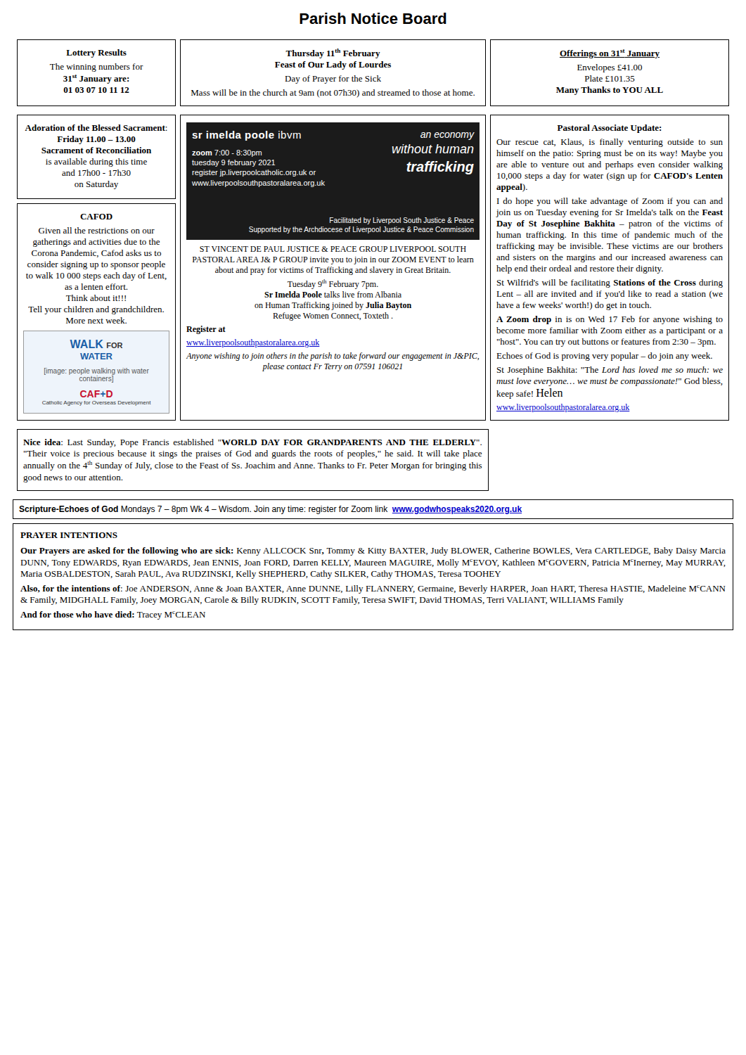Parish Notice Board
| Lottery Results The winning numbers for 31 st January are: 01 03 07 10 11 12 | Thursday 11 th February Feast of Our Lady of Lourdes Day of Prayer for the Sick Mass will be in the church at 9am (not 07h30) and streamed to those at home. | Offerings on 31 st January Envelopes £41.00 Plate £101.35 Many Thanks to YOU ALL |
| Adoration of the Blessed Sacrament : Friday 11.00 – 13.00 Sacrament of Reconciliation is available during this time and 17h00 - 17h30 on Saturday | sr imelda poole ibvm zoom 7:00 - 8:30pm tuesday 9 february 2021 register jp.liverpoolcatholic.org.uk or www.liverpoolsouthpastoralarea.org.uk an economy without human trafficking Facilitated by Liverpool South Justice & Peace Supported by the Archdiocese of Liverpool Justice & Peace Commission ST VINCENT DE PAUL JUSTICE & PEACE GROUP LIVERPOOL SOUTH PASTORAL AREA J& P GROUP invite you to join in our ZOOM EVENT to learn about and pray for victims of Trafficking and slavery in Great Britain. Tuesday 9 th February 7pm. Sr Imelda Poole talks live from Albania on Human Trafficking joined by Julia Bayton Refugee Women Connect, Toxteth . Register at www.liverpoolsouthpastoralarea.org.uk Anyone wishing to join others in the parish to take forward our engagement in J&PIC, please contact Fr Terry on 07591 106021 | Pastoral Associate Update: Our rescue cat, Klaus, is finally venturing outside to sun himself on the patio: Spring must be on its way! Maybe you are able to venture out and perhaps even consider walking 10,000 steps a day for water (sign up for CAFOD's Lenten appeal ). I do hope you will take advantage of Zoom if you can and join us on Tuesday evening for Sr Imelda's talk on the Feast Day of St Josephine Bakhita – patron of the victims of human trafficking. In this time of pandemic much of the trafficking may be invisible. These victims are our brothers and sisters on the margins and our increased awareness can help end their ordeal and restore their dignity. St Wilfrid's will be facilitating Stations of the Cross during Lent – all are invited and if you'd like to read a station (we have a few weeks' worth!) do get in touch. A Zoom drop in is on Wed 17 Feb for anyone wishing to become more familiar with Zoom either as a participant or a "host". You can try out buttons or features from 2:30 – 3pm. Echoes of God is proving very popular – do join any week. St Josephine Bakhita: "The Lord has loved me so much: we must love everyone… we must be compassionate! " God bless, keep safe! Helen www.liverpoolsouthpastoralarea.org.uk |
| CAFOD Given all the restrictions on our gatherings and activities due to the Corona Pandemic, Cafod asks us to consider signing up to sponsor people to walk 10 000 steps each day of Lent, as a lenten effort. Think about it!!! Tell your children and grandchildren. More next week. WALK FOR WATER [image: people walking with water containers] CAF + D Catholic Agency for Overseas Development |
| Nice idea : Last Sunday, Pope Francis established " WORLD DAY FOR GRANDPARENTS AND THE ELDERLY ". "Their voice is precious because it sings the praises of God and guards the roots of peoples," he said. It will take place annually on the 4 th Sunday of July, close to the Feast of Ss. Joachim and Anne. Thanks to Fr. Peter Morgan for bringing this good news to our attention. | |
Scripture-Echoes of God Mondays 7 – 8pm Wk 4 – Wisdom. Join any time: register for Zoom link www.godwhospeaks2020.org.uk
PRAYER INTENTIONS
Our Prayers are asked for the following who are sick: Kenny ALLCOCK Snr, Tommy & Kitty BAXTER, Judy BLOWER, Catherine BOWLES, Vera CARTLEDGE, Baby Daisy Marcia DUNN, Tony EDWARDS, Ryan EDWARDS, Jean ENNIS, Joan FORD, Darren KELLY, Maureen MAGUIRE, Molly McEVOY, Kathleen McGOVERN, Patricia McInerney, May MURRAY, Maria OSBALDESTON, Sarah PAUL, Ava RUDZINSKI, Kelly SHEPHERD, Cathy SILKER, Cathy THOMAS, Teresa TOOHEY
Also, for the intentions of: Joe ANDERSON, Anne & Joan BAXTER, Anne DUNNE, Lilly FLANNERY, Germaine, Beverly HARPER, Joan HART, Theresa HASTIE, Madeleine McCANN & Family, MIDGHALL Family, Joey MORGAN, Carole & Billy RUDKIN, SCOTT Family, Teresa SWIFT, David THOMAS, Terri VALIANT, WILLIAMS Family
And for those who have died: Tracey McCLEAN